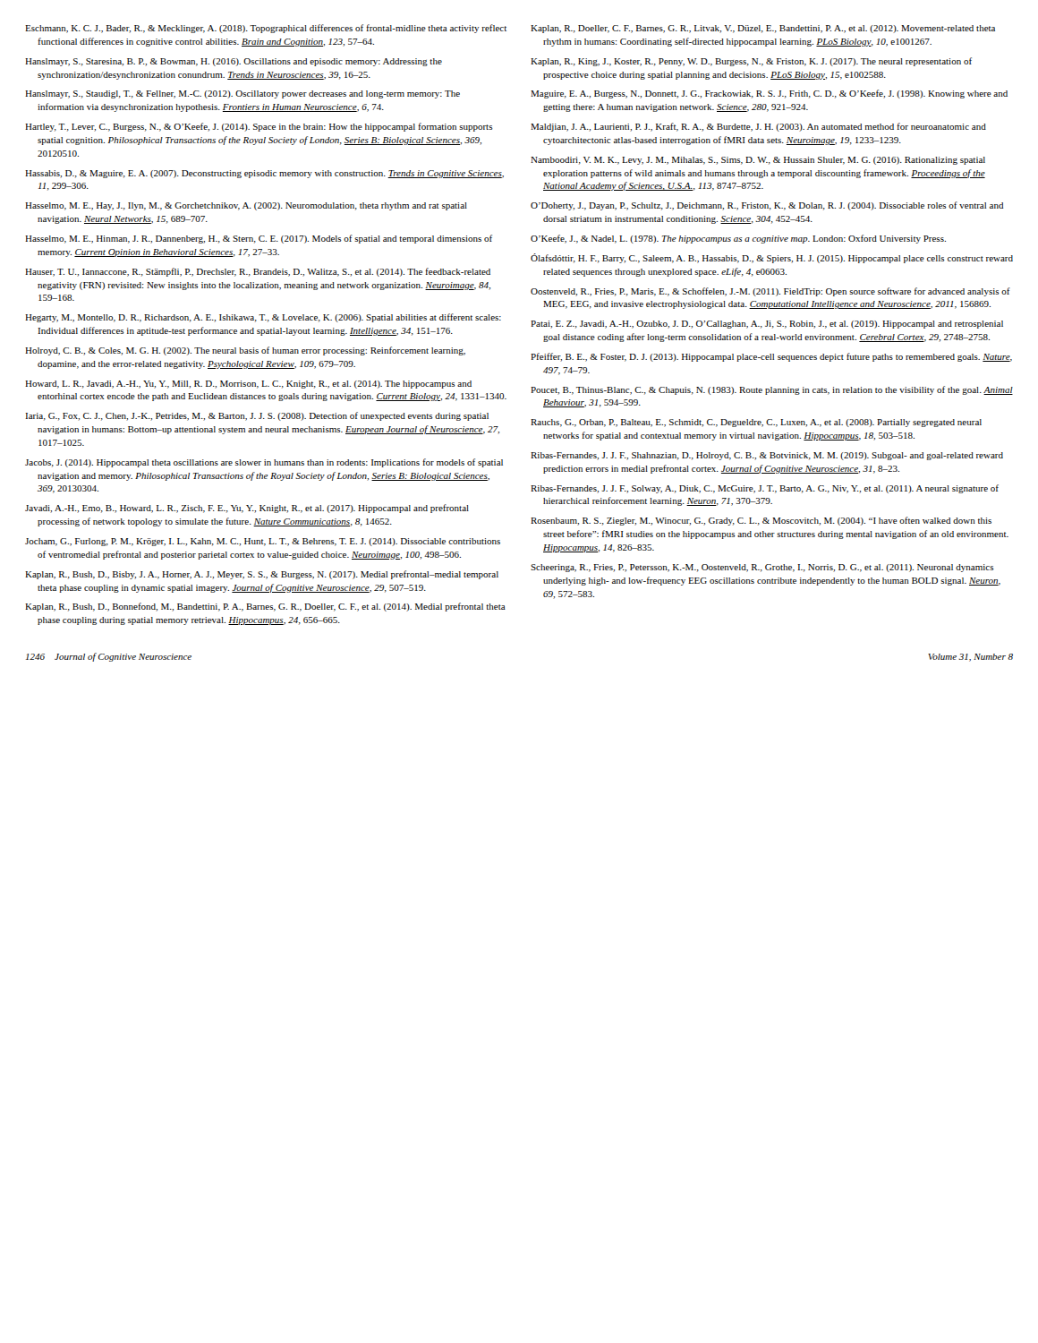Eschmann, K. C. J., Bader, R., & Mecklinger, A. (2018). Topographical differences of frontal-midline theta activity reflect functional differences in cognitive control abilities. Brain and Cognition, 123, 57–64.
Hanslmayr, S., Staresina, B. P., & Bowman, H. (2016). Oscillations and episodic memory: Addressing the synchronization/desynchronization conundrum. Trends in Neurosciences, 39, 16–25.
Hanslmayr, S., Staudigl, T., & Fellner, M.-C. (2012). Oscillatory power decreases and long-term memory: The information via desynchronization hypothesis. Frontiers in Human Neuroscience, 6, 74.
Hartley, T., Lever, C., Burgess, N., & O’Keefe, J. (2014). Space in the brain: How the hippocampal formation supports spatial cognition. Philosophical Transactions of the Royal Society of London, Series B: Biological Sciences, 369, 20120510.
Hassabis, D., & Maguire, E. A. (2007). Deconstructing episodic memory with construction. Trends in Cognitive Sciences, 11, 299–306.
Hasselmo, M. E., Hay, J., Ilyn, M., & Gorchetchnikov, A. (2002). Neuromodulation, theta rhythm and rat spatial navigation. Neural Networks, 15, 689–707.
Hasselmo, M. E., Hinman, J. R., Dannenberg, H., & Stern, C. E. (2017). Models of spatial and temporal dimensions of memory. Current Opinion in Behavioral Sciences, 17, 27–33.
Hauser, T. U., Iannaccone, R., Stämpfli, P., Drechsler, R., Brandeis, D., Walitza, S., et al. (2014). The feedback-related negativity (FRN) revisited: New insights into the localization, meaning and network organization. Neuroimage, 84, 159–168.
Hegarty, M., Montello, D. R., Richardson, A. E., Ishikawa, T., & Lovelace, K. (2006). Spatial abilities at different scales: Individual differences in aptitude-test performance and spatial-layout learning. Intelligence, 34, 151–176.
Holroyd, C. B., & Coles, M. G. H. (2002). The neural basis of human error processing: Reinforcement learning, dopamine, and the error-related negativity. Psychological Review, 109, 679–709.
Howard, L. R., Javadi, A.-H., Yu, Y., Mill, R. D., Morrison, L. C., Knight, R., et al. (2014). The hippocampus and entorhinal cortex encode the path and Euclidean distances to goals during navigation. Current Biology, 24, 1331–1340.
Iaria, G., Fox, C. J., Chen, J.-K., Petrides, M., & Barton, J. J. S. (2008). Detection of unexpected events during spatial navigation in humans: Bottom–up attentional system and neural mechanisms. European Journal of Neuroscience, 27, 1017–1025.
Jacobs, J. (2014). Hippocampal theta oscillations are slower in humans than in rodents: Implications for models of spatial navigation and memory. Philosophical Transactions of the Royal Society of London, Series B: Biological Sciences, 369, 20130304.
Javadi, A.-H., Emo, B., Howard, L. R., Zisch, F. E., Yu, Y., Knight, R., et al. (2017). Hippocampal and prefrontal processing of network topology to simulate the future. Nature Communications, 8, 14652.
Jocham, G., Furlong, P. M., Kröger, I. L., Kahn, M. C., Hunt, L. T., & Behrens, T. E. J. (2014). Dissociable contributions of ventromedial prefrontal and posterior parietal cortex to value-guided choice. Neuroimage, 100, 498–506.
Kaplan, R., Bush, D., Bisby, J. A., Horner, A. J., Meyer, S. S., & Burgess, N. (2017). Medial prefrontal–medial temporal theta phase coupling in dynamic spatial imagery. Journal of Cognitive Neuroscience, 29, 507–519.
Kaplan, R., Bush, D., Bonnefond, M., Bandettini, P. A., Barnes, G. R., Doeller, C. F., et al. (2014). Medial prefrontal theta phase coupling during spatial memory retrieval. Hippocampus, 24, 656–665.
Kaplan, R., Doeller, C. F., Barnes, G. R., Litvak, V., Düzel, E., Bandettini, P. A., et al. (2012). Movement-related theta rhythm in humans: Coordinating self-directed hippocampal learning. PLoS Biology, 10, e1001267.
Kaplan, R., King, J., Koster, R., Penny, W. D., Burgess, N., & Friston, K. J. (2017). The neural representation of prospective choice during spatial planning and decisions. PLoS Biology, 15, e1002588.
Maguire, E. A., Burgess, N., Donnett, J. G., Frackowiak, R. S. J., Frith, C. D., & O’Keefe, J. (1998). Knowing where and getting there: A human navigation network. Science, 280, 921–924.
Maldjian, J. A., Laurienti, P. J., Kraft, R. A., & Burdette, J. H. (2003). An automated method for neuroanatomic and cytoarchitectonic atlas-based interrogation of fMRI data sets. Neuroimage, 19, 1233–1239.
Namboodiri, V. M. K., Levy, J. M., Mihalas, S., Sims, D. W., & Hussain Shuler, M. G. (2016). Rationalizing spatial exploration patterns of wild animals and humans through a temporal discounting framework. Proceedings of the National Academy of Sciences, U.S.A., 113, 8747–8752.
O’Doherty, J., Dayan, P., Schultz, J., Deichmann, R., Friston, K., & Dolan, R. J. (2004). Dissociable roles of ventral and dorsal striatum in instrumental conditioning. Science, 304, 452–454.
O’Keefe, J., & Nadel, L. (1978). The hippocampus as a cognitive map. London: Oxford University Press.
Ólafsdóttir, H. F., Barry, C., Saleem, A. B., Hassabis, D., & Spiers, H. J. (2015). Hippocampal place cells construct reward related sequences through unexplored space. eLife, 4, e06063.
Oostenveld, R., Fries, P., Maris, E., & Schoffelen, J.-M. (2011). FieldTrip: Open source software for advanced analysis of MEG, EEG, and invasive electrophysiological data. Computational Intelligence and Neuroscience, 2011, 156869.
Patai, E. Z., Javadi, A.-H., Ozubko, J. D., O’Callaghan, A., Ji, S., Robin, J., et al. (2019). Hippocampal and retrosplenial goal distance coding after long-term consolidation of a real-world environment. Cerebral Cortex, 29, 2748–2758.
Pfeiffer, B. E., & Foster, D. J. (2013). Hippocampal place-cell sequences depict future paths to remembered goals. Nature, 497, 74–79.
Poucet, B., Thinus-Blanc, C., & Chapuis, N. (1983). Route planning in cats, in relation to the visibility of the goal. Animal Behaviour, 31, 594–599.
Rauchs, G., Orban, P., Balteau, E., Schmidt, C., Degueldre, C., Luxen, A., et al. (2008). Partially segregated neural networks for spatial and contextual memory in virtual navigation. Hippocampus, 18, 503–518.
Ribas-Fernandes, J. J. F., Shahnazian, D., Holroyd, C. B., & Botvinick, M. M. (2019). Subgoal- and goal-related reward prediction errors in medial prefrontal cortex. Journal of Cognitive Neuroscience, 31, 8–23.
Ribas-Fernandes, J. J. F., Solway, A., Diuk, C., McGuire, J. T., Barto, A. G., Niv, Y., et al. (2011). A neural signature of hierarchical reinforcement learning. Neuron, 71, 370–379.
Rosenbaum, R. S., Ziegler, M., Winocur, G., Grady, C. L., & Moscovitch, M. (2004). “I have often walked down this street before”: fMRI studies on the hippocampus and other structures during mental navigation of an old environment. Hippocampus, 14, 826–835.
Scheeringa, R., Fries, P., Petersson, K.-M., Oostenveld, R., Grothe, I., Norris, D. G., et al. (2011). Neuronal dynamics underlying high- and low-frequency EEG oscillations contribute independently to the human BOLD signal. Neuron, 69, 572–583.
1246 Journal of Cognitive Neuroscience Volume 31, Number 8